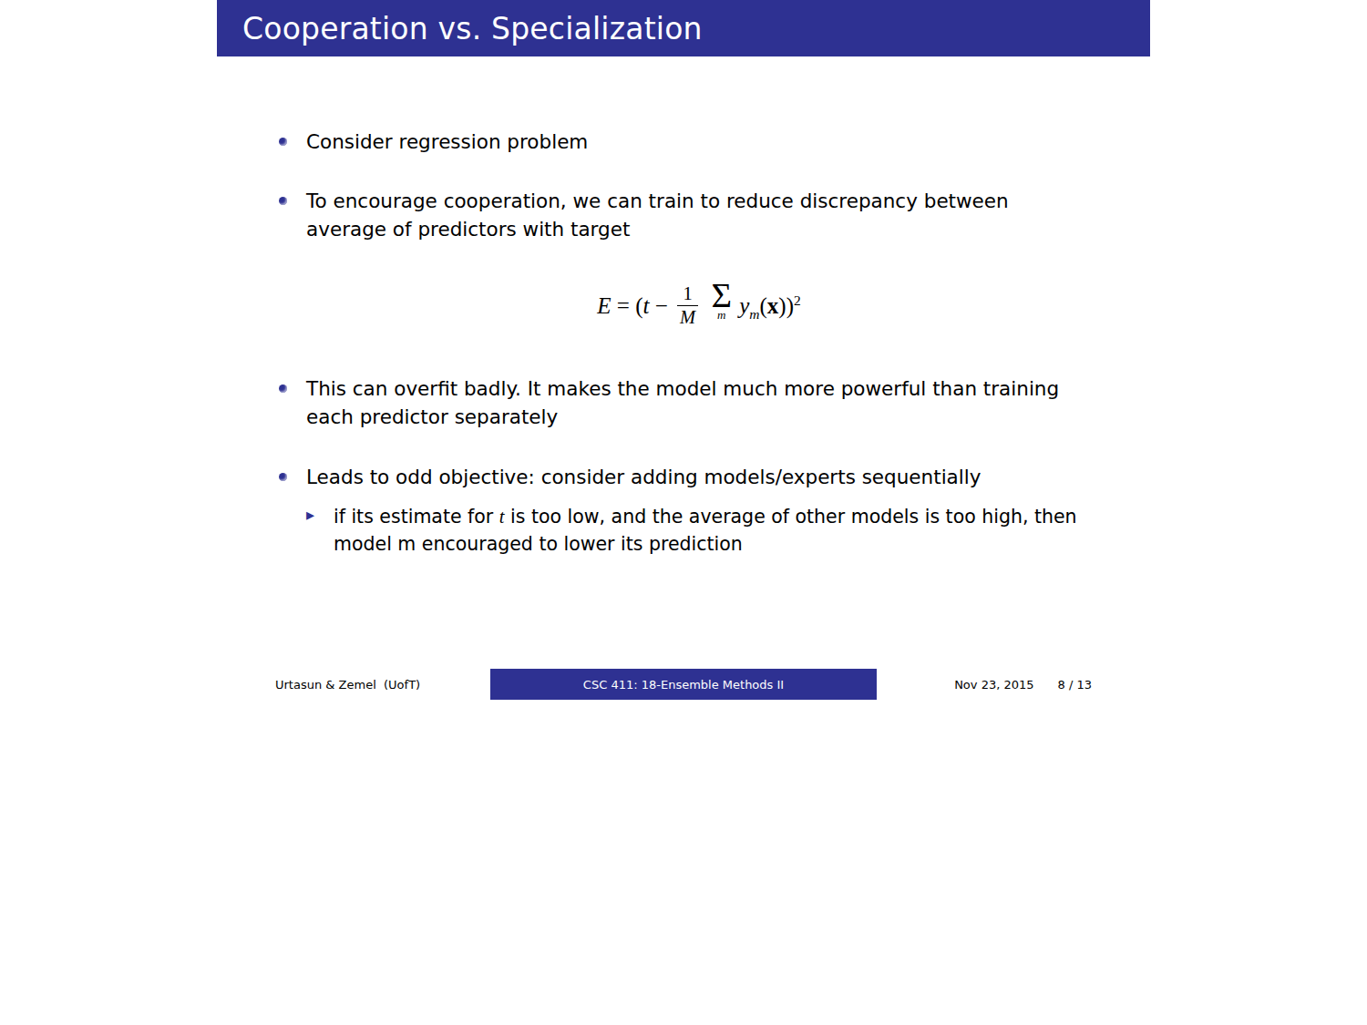Cooperation vs. Specialization
Consider regression problem
To encourage cooperation, we can train to reduce discrepancy between average of predictors with target
E = (t − 1 M Σm ym(x))2
This can overfit badly. It makes the model much more powerful than training each predictor separately
Leads to odd objective: consider adding models/experts sequentially
if its estimate for t is too low, and the average of other models is too high, then model m encouraged to lower its prediction
Urtasun & Zemel (UofT)
CSC 411: 18-Ensemble Methods II
Nov 23, 20158 / 13